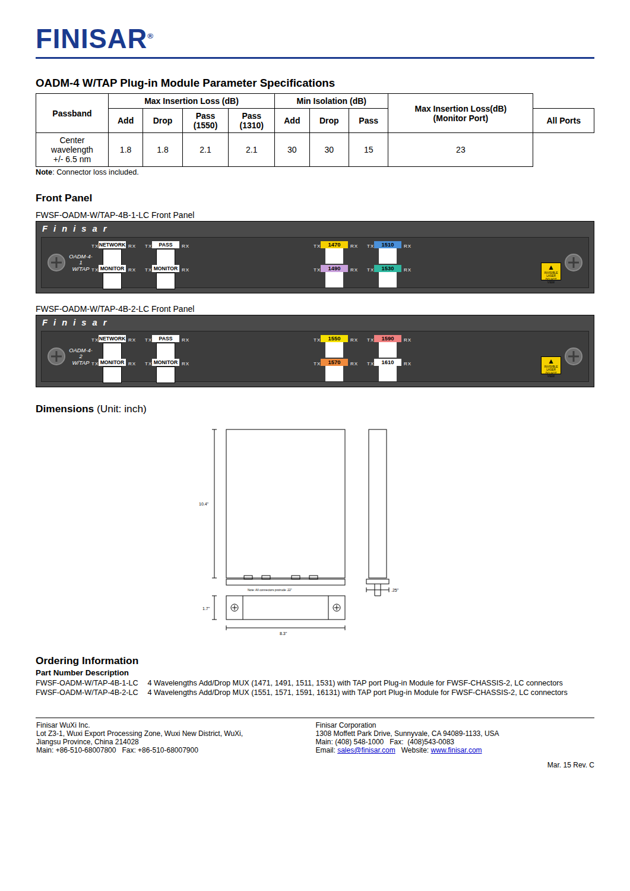FINISAR®
OADM-4 W/TAP Plug-in Module Parameter Specifications
| Passband | Max Insertion Loss (dB) | Min Isolation (dB) | Max Insertion Loss(dB) (Monitor Port) |
| --- | --- | --- | --- |
| Add | Drop | Pass (1550) | Pass (1310) | Add | Drop | Pass | All Ports |
| Center wavelength +/- 6.5 nm | 1.8 | 1.8 | 2.1 | 2.1 | 30 | 30 | 15 | 23 |
Note: Connector loss included.
Front Panel
FWSF-OADM-W/TAP-4B-1-LC Front Panel
F i n i s a r
OADM-4-1
W/TAP
NETWORK
MONITOR
TX
RX
TX
RX
PASS
MONITOR
TX
RX
TX
RX
1470
1490
1510
1530
TX
RX
TX
RX
TX
RX
TX
RX
INVISIBLE LASER
DO NOT VIEW
FWSF-OADM-W/TAP-4B-2-LC Front Panel
F i n i s a r
OADM-4-2
W/TAP
NETWORK
MONITOR
TX
RX
TX
RX
PASS
MONITOR
TX
RX
TX
RX
1550
1570
1590
1610
TX
RX
TX
RX
TX
RX
TX
RX
INVISIBLE LASER
DO NOT VIEW
Dimensions (Unit: inch)
10.4" 1.7" 8.3" .25" Note: All connectors protrude .22"
Ordering Information
Part Number Description
| FWSF-OADM-W/TAP-4B-1-LC | 4 Wavelengths Add/Drop MUX (1471, 1491, 1511, 1531) with TAP port Plug-in Module for FWSF-CHASSIS-2, LC connectors |
| FWSF-OADM-W/TAP-4B-2-LC | 4 Wavelengths Add/Drop MUX (1551, 1571, 1591, 16131) with TAP port Plug-in Module for FWSF-CHASSIS-2, LC connectors |
| Finisar WuXi Inc. Lot Z3-1, Wuxi Export Processing Zone, Wuxi New District, WuXi, Jiangsu Province, China 214028 Main: +86-510-68007800 Fax: +86-510-68007900 | Finisar Corporation 1308 Moffett Park Drive, Sunnyvale, CA 94089-1133, USA Main: (408) 548-1000 Fax: (408)543-0083 Email: sales@finisar.com Website: www.finisar.com |
Mar. 15 Rev. C